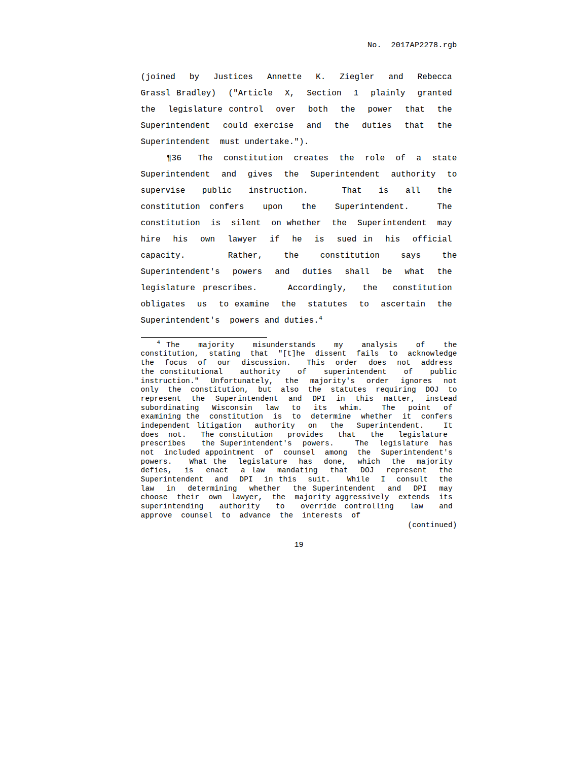No. 2017AP2278.rgb
(joined by Justices Annette K. Ziegler and Rebecca Grassl Bradley) ("Article X, Section 1 plainly granted the legislature control over both the power that the Superintendent could exercise and the duties that the Superintendent must undertake.").
¶36 The constitution creates the role of a state Superintendent and gives the Superintendent authority to supervise public instruction. That is all the constitution confers upon the Superintendent. The constitution is silent on whether the Superintendent may hire his own lawyer if he is sued in his official capacity. Rather, the constitution says the Superintendent's powers and duties shall be what the legislature prescribes. Accordingly, the constitution obligates us to examine the statutes to ascertain the Superintendent's powers and duties.4
4 The majority misunderstands my analysis of the constitution, stating that "[t]he dissent fails to acknowledge the focus of our discussion. This order does not address the constitutional authority of superintendent of public instruction." Unfortunately, the majority's order ignores not only the constitution, but also the statutes requiring DOJ to represent the Superintendent and DPI in this matter, instead subordinating Wisconsin law to its whim. The point of examining the constitution is to determine whether it confers independent litigation authority on the Superintendent. It does not. The constitution provides that the legislature prescribes the Superintendent's powers. The legislature has not included appointment of counsel among the Superintendent's powers. What the legislature has done, which the majority defies, is enact a law mandating that DOJ represent the Superintendent and DPI in this suit. While I consult the law in determining whether the Superintendent and DPI may choose their own lawyer, the majority aggressively extends its superintending authority to override controlling law and approve counsel to advance the interests of
(continued)
19